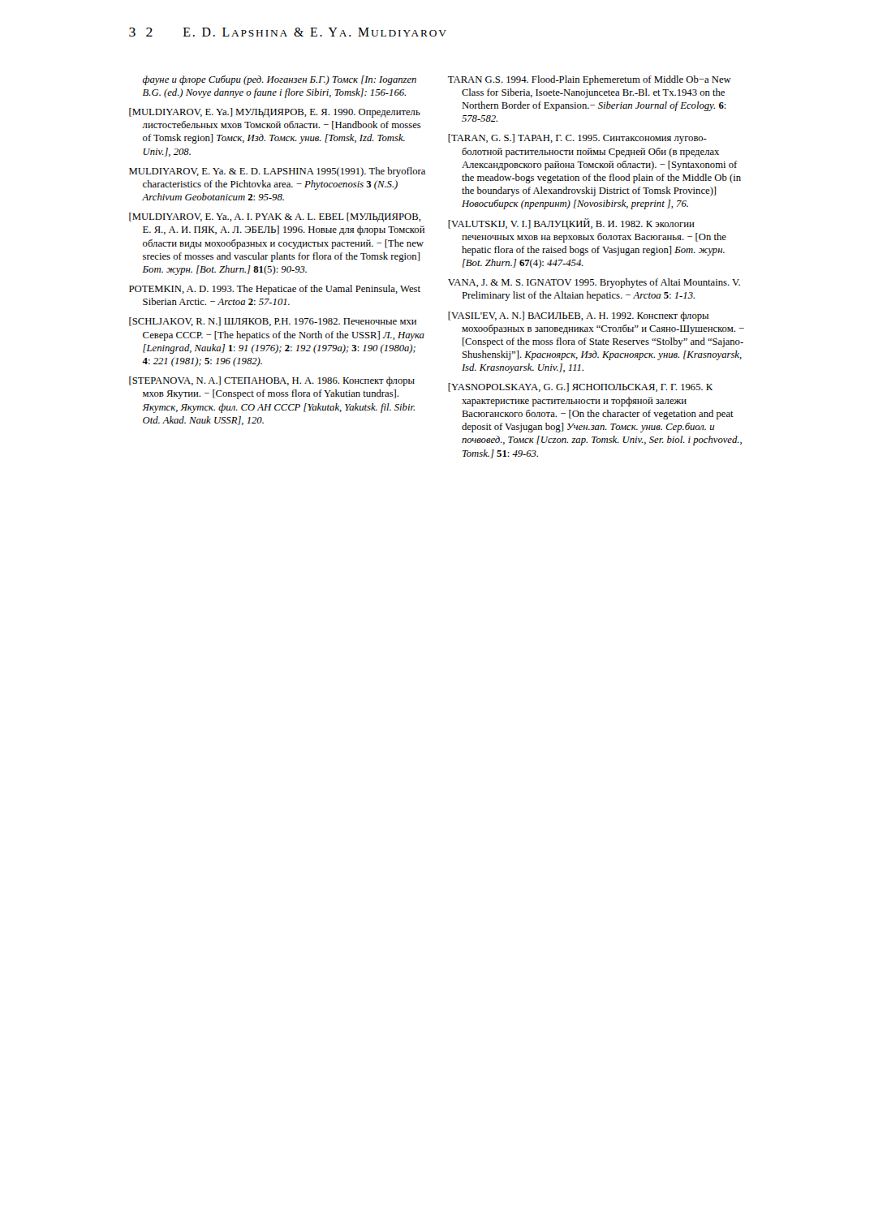3 2 E. D. LAPSHINA & E. YA. MULDIYAROV
фауне и флоре Сибири (ред. Иоганзен Б.Г.) Томск [In: Ioganzen B.G. (ed.) Novye dannye o faune i flore Sibiri, Tomsk]: 156-166.
[MULDIYAROV, E. Ya.] МУЛЬДИЯРОВ, Е. Я. 1990. Определитель листостебельных мхов Томской области. − [Handbook of mosses of Tomsk region] Томск, Изд. Томск. унив. [Tomsk, Izd. Tomsk. Univ.], 208.
MULDIYAROV, E. Ya. & E. D. LAPSHINA 1995(1991). The bryoflora characteristics of the Pichtovka area. − Phytocoenosis 3 (N.S.) Archivum Geobotanicum 2: 95-98.
[MULDIYAROV, E. Ya., A. I. PYAK & A. L. EBEL [МУЛЬДИЯРОВ, Е. Я., А. И. ПЯК, А. Л. ЭБЕЛЬ] 1996. Новые для флоры Томской области виды мохообразных и сосудистых растений. − [The new srecies of mosses and vascular plants for flora of the Tomsk region] Бот. журн. [Bot. Zhurn.] 81(5): 90-93.
POTEMKIN, A. D. 1993. The Hepaticae of the Uamal Peninsula, West Siberian Arctic. − Arctoa 2: 57-101.
[SCHLJAKOV, R. N.] ШЛЯКОВ, Р.Н. 1976-1982. Печеночные мхи Севера СССР. − [The hepatics of the North of the USSR] Л., Наука [Leningrad, Nauka] 1: 91 (1976); 2: 192 (1979а); 3: 190 (1980а); 4: 221 (1981); 5: 196 (1982).
[STEPANOVA, N. A.] СТЕПАНОВА, Н. А. 1986. Конспект флоры мхов Якутии. − [Conspect of moss flora of Yakutian tundras]. Якутск, Якутск. фил. СО АН СССР [Yakutak, Yakutsk. fil. Sibir. Otd. Akad. Nauk USSR], 120.
TARAN G.S. 1994. Flood-Plain Ephemeretum of Middle Ob−a New Class for Siberia, Isoete-Nanojuncetea Br.-Bl. et Tx.1943 on the Northern Border of Expansion.− Siberian Journal of Ecology. 6: 578-582.
[TARAN, G. S.] ТАРАН, Г. С. 1995. Синтаксономия лугово-болотной растительности поймы Средней Оби (в пределах Александровского района Томской области). − [Syntaxonomi of the meadow-bogs vegetation of the flood plain of the Middle Ob (in the boundarys of Alexandrovskij District of Tomsk Province)] Новосибирск (препринт) [Novosibirsk, preprint ], 76.
[VALUTSKIJ, V. I.] ВАЛУЦКИЙ, В. И. 1982. К экологии печеночных мхов на верховых болотах Васюганья. − [On the hepatic flora of the raised bogs of Vasjugan region] Бот. журн. [Bot. Zhurn.] 67(4): 447-454.
VANA, J. & M. S. IGNATOV 1995. Bryophytes of Altai Mountains. V. Preliminary list of the Altaian hepatics. − Arctoa 5: 1-13.
[VASIL'EV, A. N.] ВАСИЛЬЕВ, А. Н. 1992. Конспект флоры мохообразных в заповедниках “Столбы” и Саяно-Шушенском. − [Conspect of the moss flora of State Reserves “Stolby” and “Sajano-Shushenskij”]. Красноярск, Изд. Красноярск. унив. [Krasnoyarsk, Isd. Krasnoyarsk. Univ.], 111.
[YASNOPOLSKAYA, G. G.] ЯСНОПОЛЬСКАЯ, Г. Г. 1965. К характеристике растительности и торфяной залежи Васюганского болота. − [On the character of vegetation and peat deposit of Vasjugan bog] Учен.зап. Томск. унив. Сер.биол. и почвовед., Томск [Uczon. zap. Tomsk. Univ., Ser. biol. i pochvoved., Tomsk.] 51: 49-63.